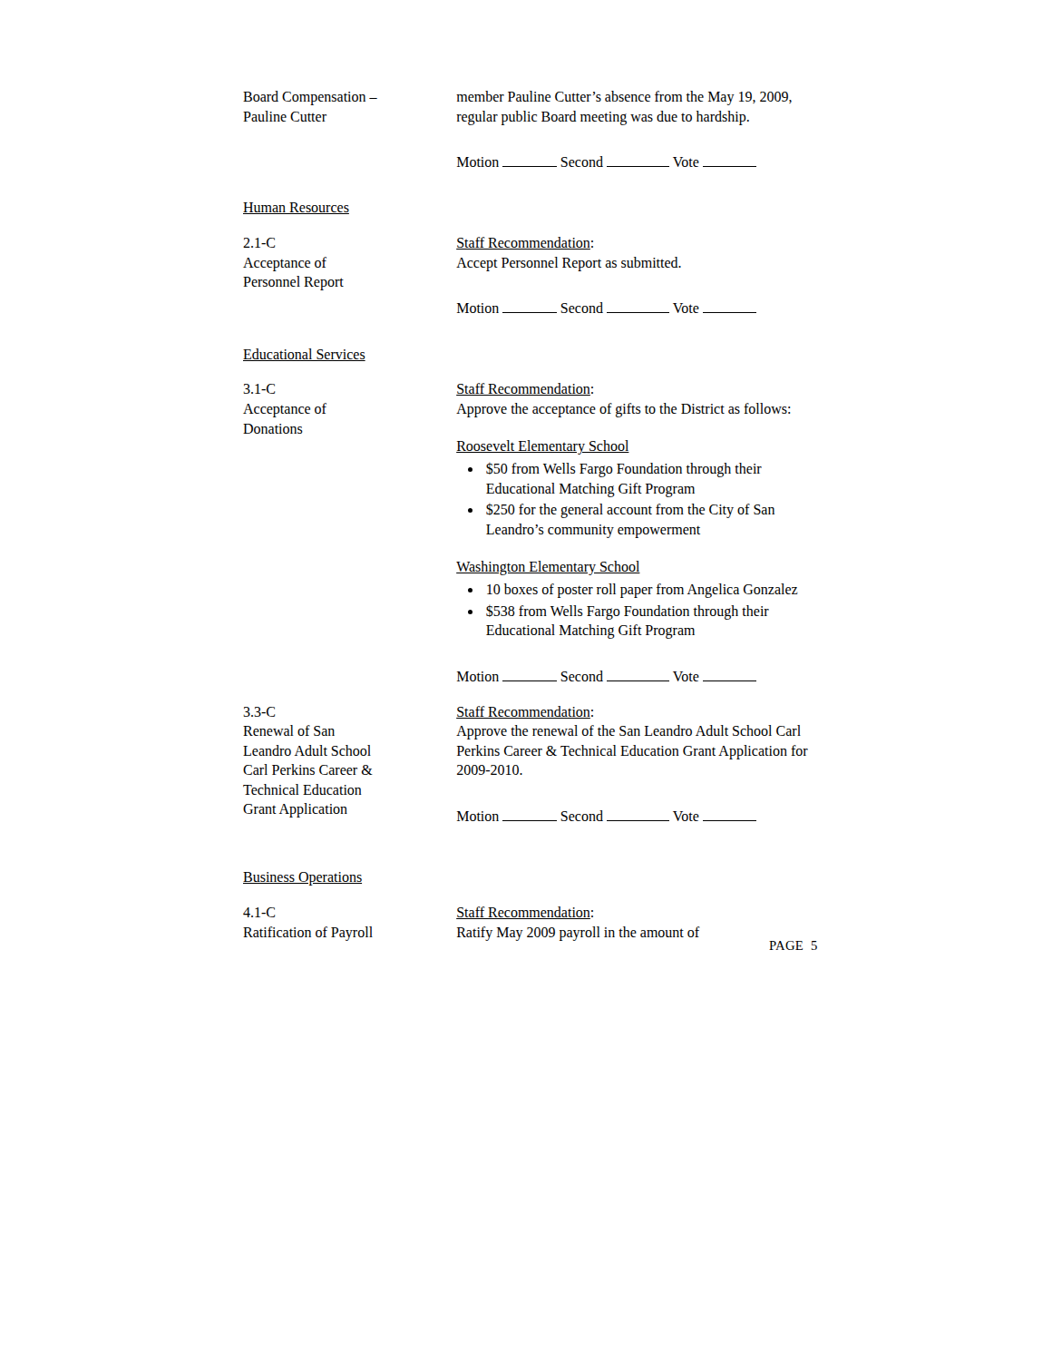| Board Compensation – Pauline Cutter | member Pauline Cutter’s absence from the May 19, 2009, regular public Board meeting was due to hardship. Motion Second Vote |
| Human Resources | |
| 2.1-C Acceptance of Personnel Report | Staff Recommendation : Accept Personnel Report as submitted. Motion Second Vote |
| Educational Services | |
| 3.1-C Acceptance of Donations | Staff Recommendation : Approve the acceptance of gifts to the District as follows: Roosevelt Elementary School $50 from Wells Fargo Foundation through their Educational Matching Gift Program $250 for the general account from the City of San Leandro’s community empowerment Washington Elementary School 10 boxes of poster roll paper from Angelica Gonzalez $538 from Wells Fargo Foundation through their Educational Matching Gift Program Motion Second Vote |
| 3.3-C Renewal of San Leandro Adult School Carl Perkins Career & Technical Education Grant Application | Staff Recommendation : Approve the renewal of the San Leandro Adult School Carl Perkins Career & Technical Education Grant Application for 2009-2010. Motion Second Vote |
| Business Operations | |
| 4.1-C Ratification of Payroll | Staff Recommendation : Ratify May 2009 payroll in the amount of |
PAGE 5